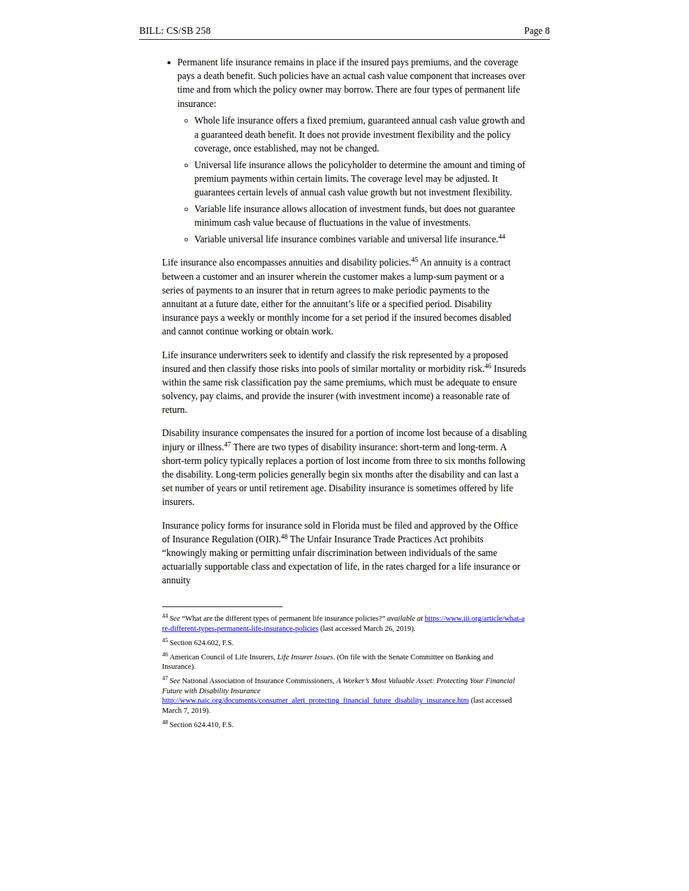BILL: CS/SB 258 Page 8
Permanent life insurance remains in place if the insured pays premiums, and the coverage pays a death benefit. Such policies have an actual cash value component that increases over time and from which the policy owner may borrow. There are four types of permanent life insurance:
Whole life insurance offers a fixed premium, guaranteed annual cash value growth and a guaranteed death benefit. It does not provide investment flexibility and the policy coverage, once established, may not be changed.
Universal life insurance allows the policyholder to determine the amount and timing of premium payments within certain limits. The coverage level may be adjusted. It guarantees certain levels of annual cash value growth but not investment flexibility.
Variable life insurance allows allocation of investment funds, but does not guarantee minimum cash value because of fluctuations in the value of investments.
Variable universal life insurance combines variable and universal life insurance.44
Life insurance also encompasses annuities and disability policies.45 An annuity is a contract between a customer and an insurer wherein the customer makes a lump-sum payment or a series of payments to an insurer that in return agrees to make periodic payments to the annuitant at a future date, either for the annuitant’s life or a specified period. Disability insurance pays a weekly or monthly income for a set period if the insured becomes disabled and cannot continue working or obtain work.
Life insurance underwriters seek to identify and classify the risk represented by a proposed insured and then classify those risks into pools of similar mortality or morbidity risk.46 Insureds within the same risk classification pay the same premiums, which must be adequate to ensure solvency, pay claims, and provide the insurer (with investment income) a reasonable rate of return.
Disability insurance compensates the insured for a portion of income lost because of a disabling injury or illness.47 There are two types of disability insurance: short-term and long-term. A short-term policy typically replaces a portion of lost income from three to six months following the disability. Long-term policies generally begin six months after the disability and can last a set number of years or until retirement age. Disability insurance is sometimes offered by life insurers.
Insurance policy forms for insurance sold in Florida must be filed and approved by the Office of Insurance Regulation (OIR).48 The Unfair Insurance Trade Practices Act prohibits “knowingly making or permitting unfair discrimination between individuals of the same actuarially supportable class and expectation of life, in the rates charged for a life insurance or annuity
44 See “What are the different types of permanent life insurance policies?” available at https://www.iii.org/article/what-are-different-types-permanent-life-insurance-policies (last accessed March 26, 2019).
45 Section 624.602, F.S.
46 American Council of Life Insurers, Life Insurer Issues. (On file with the Senate Committee on Banking and Insurance).
47 See National Association of Insurance Commissioners, A Worker’s Most Valuable Asset: Protecting Your Financial Future with Disability Insurance
http://www.naic.org/documents/consumer_alert_protecting_financial_future_disability_insurance.htm (last accessed March 7, 2019).
48 Section 624.410, F.S.